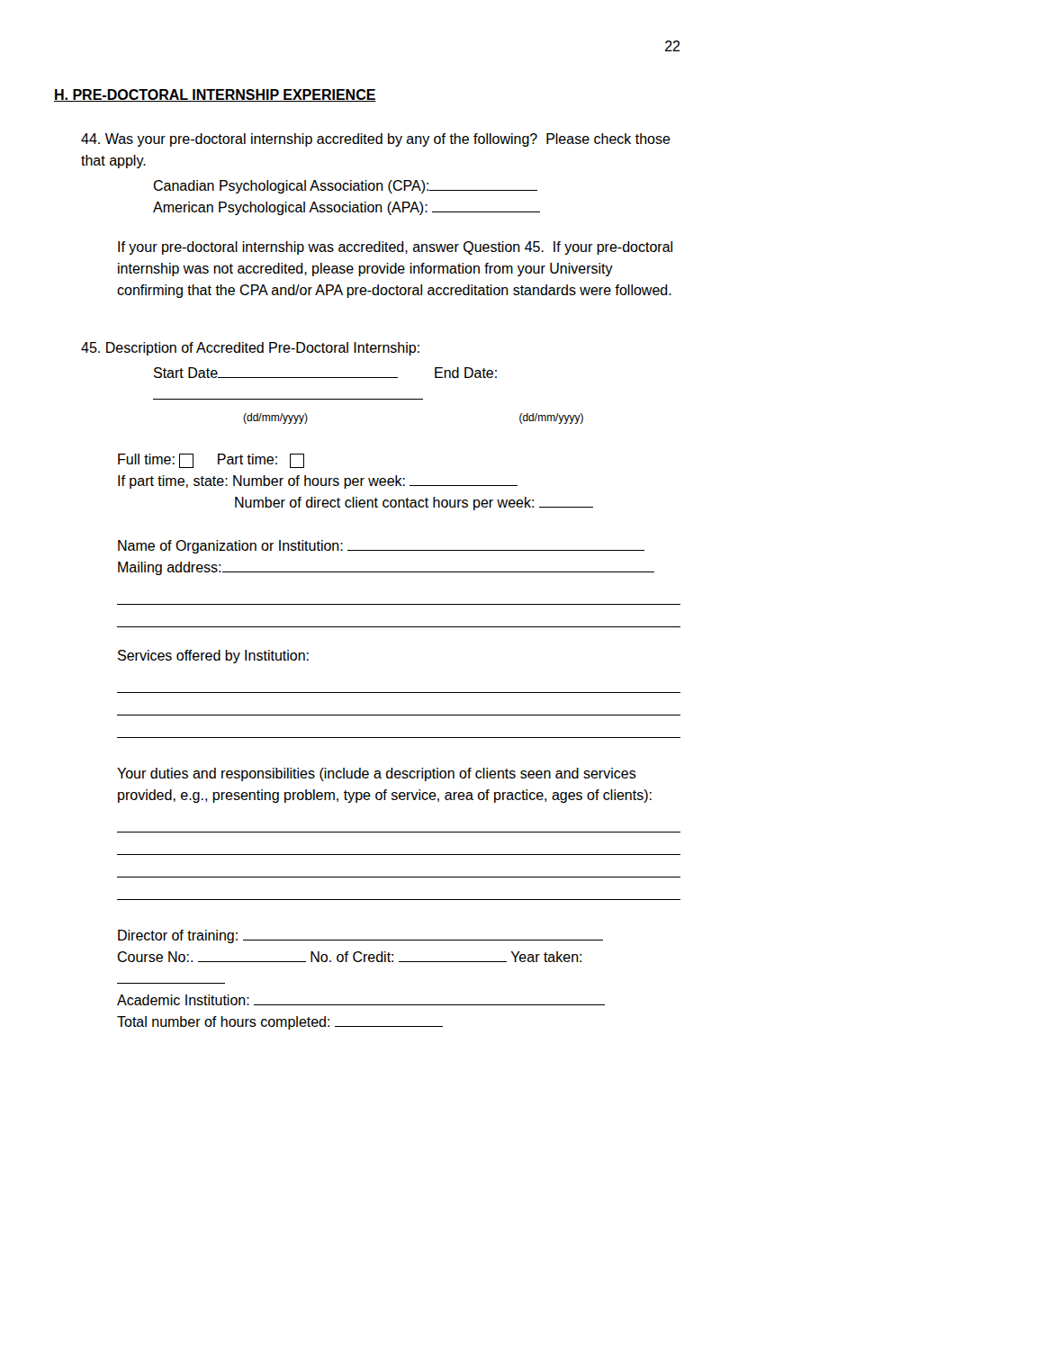22
H. PRE-DOCTORAL INTERNSHIP EXPERIENCE
44. Was your pre-doctoral internship accredited by any of the following? Please check those that apply.
Canadian Psychological Association (CPA):
American Psychological Association (APA):
If your pre-doctoral internship was accredited, answer Question 45. If your pre-doctoral internship was not accredited, please provide information from your University confirming that the CPA and/or APA pre-doctoral accreditation standards were followed.
45. Description of Accredited Pre-Doctoral Internship:
Start Date End Date:
(dd/mm/yyyy) (dd/mm/yyyy)
Full time: Part time:
If part time, state: Number of hours per week:
Number of direct client contact hours per week:
Name of Organization or Institution:
Mailing address:
Services offered by Institution:
Your duties and responsibilities (include a description of clients seen and services provided, e.g., presenting problem, type of service, area of practice, ages of clients):
Director of training:
Course No:. No. of Credit: Year taken:
Academic Institution:
Total number of hours completed: